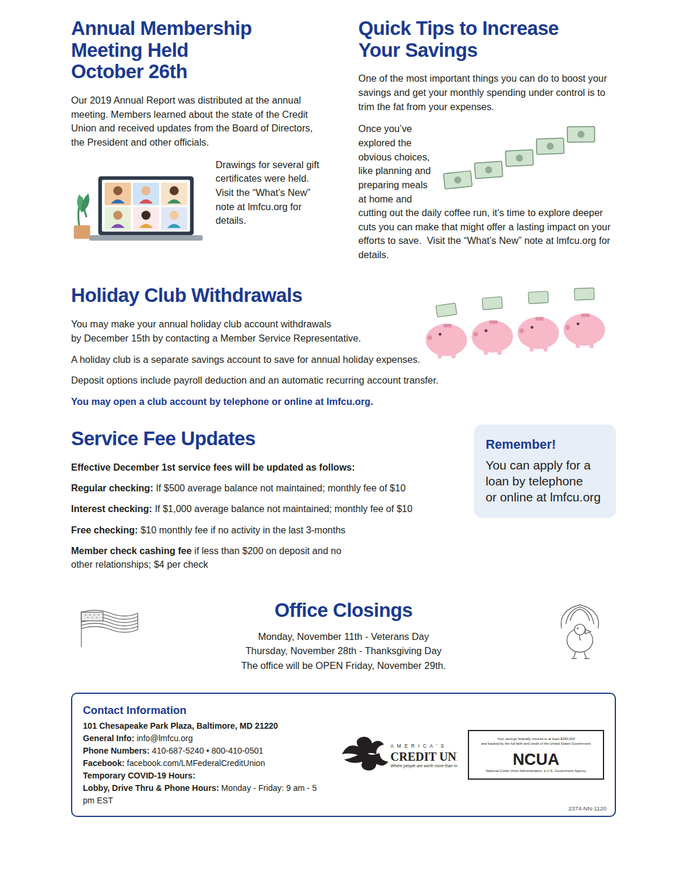Annual Membership
Meeting Held
October 26th
Our 2019 Annual Report was distributed at the annual meeting. Members learned about the state of the Credit Union and received updates from the Board of Directors, the President and other officials.
Drawings for several gift certificates were held. Visit the “What’s New” note at lmfcu.org for details.
Quick Tips to Increase
Your Savings
One of the most important things you can do to boost your savings and get your monthly spending under control is to trim the fat from your expenses.
Once you’ve explored the obvious choices, like planning and preparing meals at home and cutting out the daily coffee run, it’s time to explore deeper cuts you can make that might offer a lasting impact on your efforts to save. Visit the “What’s New” note at lmfcu.org for details.
Holiday Club Withdrawals
You may make your annual holiday club account withdrawals
by December 15th by contacting a Member Service Representative.
A holiday club is a separate savings account to save for annual holiday expenses.
Deposit options include payroll deduction and an automatic recurring account transfer.
You may open a club account by telephone or online at lmfcu.org.
Service Fee Updates
Effective December 1st service fees will be updated as follows:
Regular checking: If $500 average balance not maintained; monthly fee of $10
Interest checking: If $1,000 average balance not maintained; monthly fee of $10
Free checking: $10 monthly fee if no activity in the last 3-months
Member check cashing fee if less than $200 on deposit and no
other relationships; $4 per check
Remember!
You can apply for a loan by telephone
or online at lmfcu.org
Office Closings
Monday, November 11th - Veterans Day
Thursday, November 28th - Thanksgiving Day
The office will be OPEN Friday, November 29th.
Contact Information
101 Chesapeake Park Plaza, Baltimore, MD 21220
General Info: info@lmfcu.org
Phone Numbers: 410-687-5240 • 800-410-0501
Facebook: facebook.com/LMFederalCreditUnion
Temporary COVID-19 Hours:
Lobby, Drive Thru & Phone Hours: Monday - Friday: 9 am - 5 pm EST
A M E R I C A ' S CREDIT UNIONS Where people are worth more than money.
Your savings federally insured to at least $250,000 and backed by the full faith and credit of the United States Government NCUA National Credit Union Administration, a U.S. Government Agency
2374-NN-1120